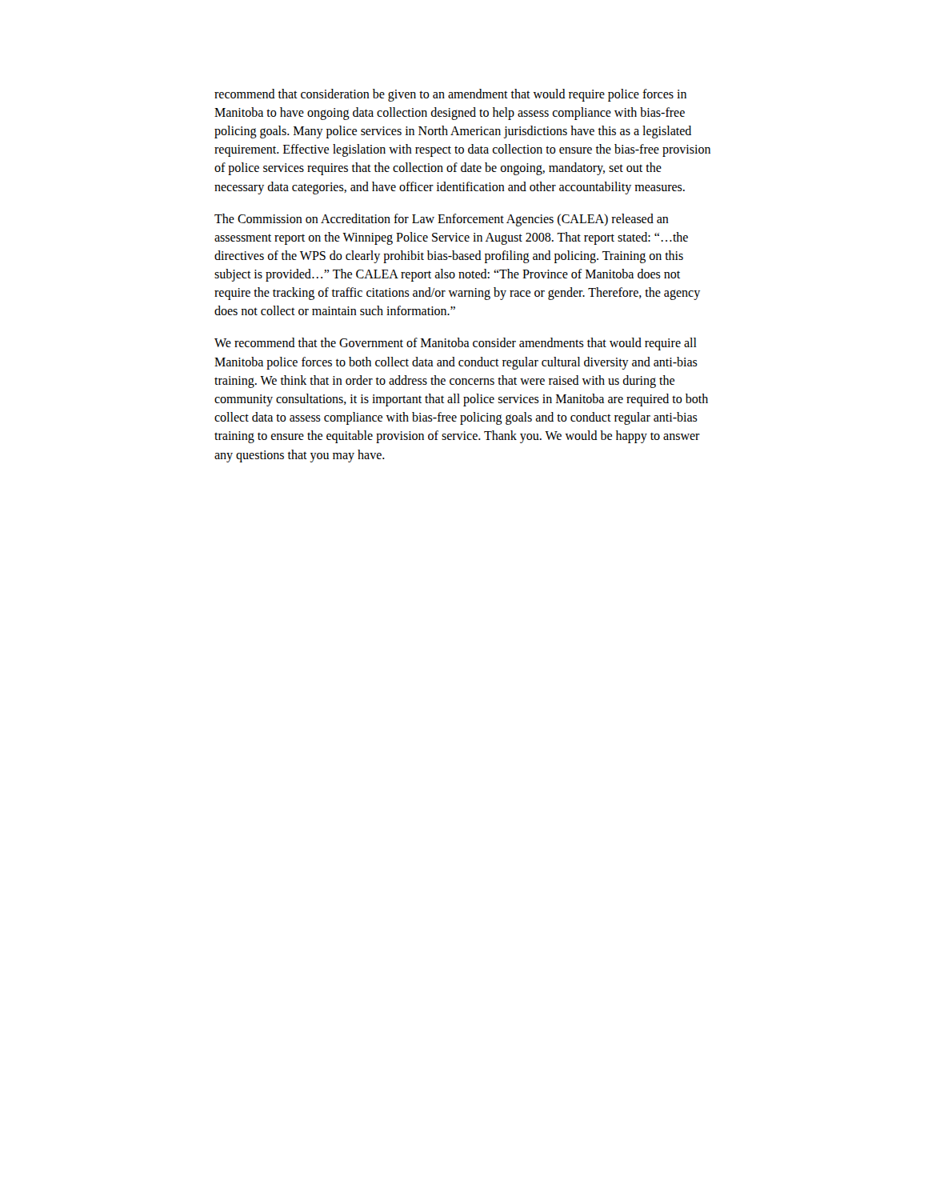recommend that consideration be given to an amendment that would require police forces in Manitoba to have ongoing data collection designed to help assess compliance with bias-free policing goals. Many police services in North American jurisdictions have this as a legislated requirement. Effective legislation with respect to data collection to ensure the bias-free provision of police services requires that the collection of date be ongoing, mandatory, set out the necessary data categories, and have officer identification and other accountability measures.
The Commission on Accreditation for Law Enforcement Agencies (CALEA) released an assessment report on the Winnipeg Police Service in August 2008. That report stated: “…the directives of the WPS do clearly prohibit bias-based profiling and policing. Training on this subject is provided…” The CALEA report also noted: “The Province of Manitoba does not require the tracking of traffic citations and/or warning by race or gender. Therefore, the agency does not collect or maintain such information.”
We recommend that the Government of Manitoba consider amendments that would require all Manitoba police forces to both collect data and conduct regular cultural diversity and anti-bias training. We think that in order to address the concerns that were raised with us during the community consultations, it is important that all police services in Manitoba are required to both collect data to assess compliance with bias-free policing goals and to conduct regular anti-bias training to ensure the equitable provision of service. Thank you. We would be happy to answer any questions that you may have.